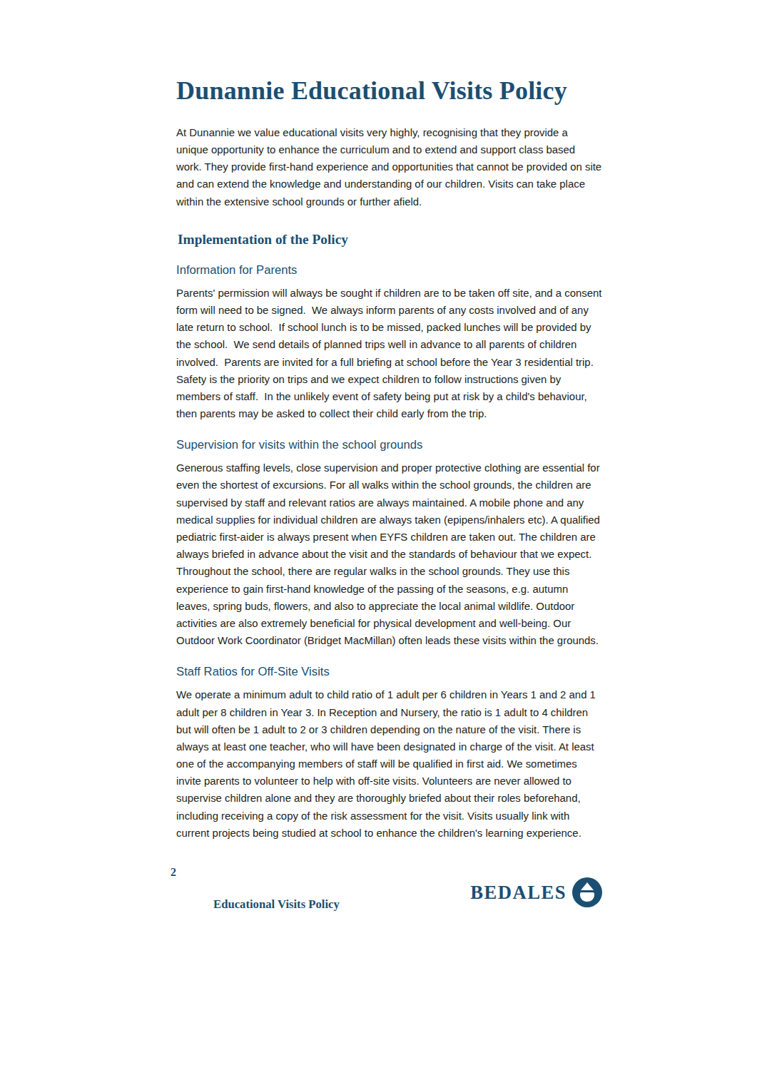Dunannie Educational Visits Policy
At Dunannie we value educational visits very highly, recognising that they provide a unique opportunity to enhance the curriculum and to extend and support class based work. They provide first-hand experience and opportunities that cannot be provided on site and can extend the knowledge and understanding of our children. Visits can take place within the extensive school grounds or further afield.
Implementation of the Policy
Information for Parents
Parents' permission will always be sought if children are to be taken off site, and a consent form will need to be signed. We always inform parents of any costs involved and of any late return to school. If school lunch is to be missed, packed lunches will be provided by the school. We send details of planned trips well in advance to all parents of children involved. Parents are invited for a full briefing at school before the Year 3 residential trip. Safety is the priority on trips and we expect children to follow instructions given by members of staff. In the unlikely event of safety being put at risk by a child's behaviour, then parents may be asked to collect their child early from the trip.
Supervision for visits within the school grounds
Generous staffing levels, close supervision and proper protective clothing are essential for even the shortest of excursions. For all walks within the school grounds, the children are supervised by staff and relevant ratios are always maintained. A mobile phone and any medical supplies for individual children are always taken (epipens/inhalers etc). A qualified pediatric first-aider is always present when EYFS children are taken out. The children are always briefed in advance about the visit and the standards of behaviour that we expect. Throughout the school, there are regular walks in the school grounds. They use this experience to gain first-hand knowledge of the passing of the seasons, e.g. autumn leaves, spring buds, flowers, and also to appreciate the local animal wildlife. Outdoor activities are also extremely beneficial for physical development and well-being. Our Outdoor Work Coordinator (Bridget MacMillan) often leads these visits within the grounds.
Staff Ratios for Off-Site Visits
We operate a minimum adult to child ratio of 1 adult per 6 children in Years 1 and 2 and 1 adult per 8 children in Year 3. In Reception and Nursery, the ratio is 1 adult to 4 children but will often be 1 adult to 2 or 3 children depending on the nature of the visit. There is always at least one teacher, who will have been designated in charge of the visit. At least one of the accompanying members of staff will be qualified in first aid. We sometimes invite parents to volunteer to help with off-site visits. Volunteers are never allowed to supervise children alone and they are thoroughly briefed about their roles beforehand, including receiving a copy of the risk assessment for the visit. Visits usually link with current projects being studied at school to enhance the children's learning experience.
2
Educational Visits Policy
BEDALES